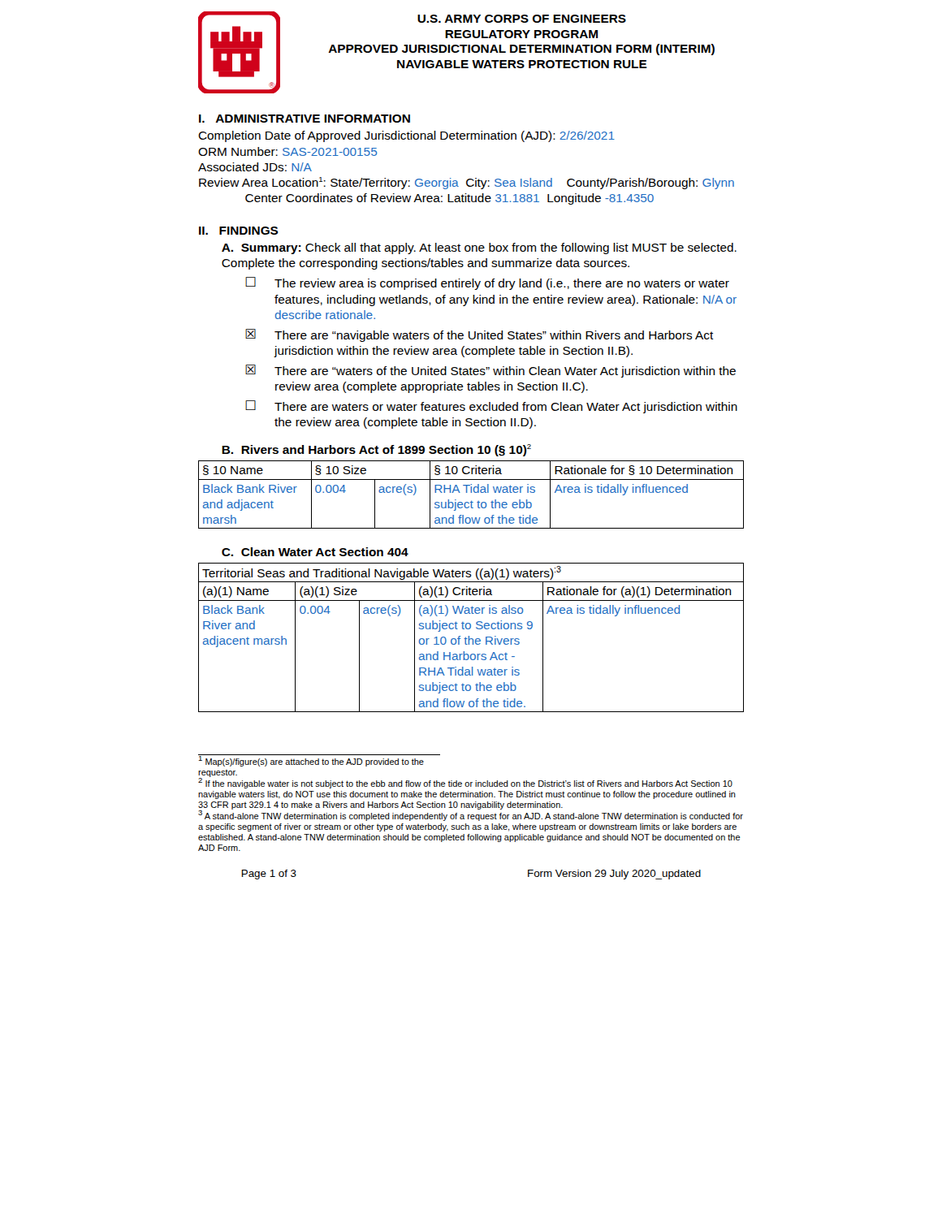®
U.S. ARMY CORPS OF ENGINEERS
REGULATORY PROGRAM
APPROVED JURISDICTIONAL DETERMINATION FORM (INTERIM)
NAVIGABLE WATERS PROTECTION RULE
I. ADMINISTRATIVE INFORMATION
Completion Date of Approved Jurisdictional Determination (AJD): 2/26/2021
ORM Number: SAS-2021-00155
Associated JDs: N/A
Review Area Location1: State/Territory: Georgia City: Sea Island County/Parish/Borough: Glynn
Center Coordinates of Review Area: Latitude 31.1881 Longitude -81.4350
II. FINDINGS
A. Summary: Check all that apply. At least one box from the following list MUST be selected. Complete the corresponding sections/tables and summarize data sources.
☐The review area is comprised entirely of dry land (i.e., there are no waters or water features, including wetlands, of any kind in the entire review area). Rationale: N/A or describe rationale.
☒There are “navigable waters of the United States” within Rivers and Harbors Act jurisdiction within the review area (complete table in Section II.B).
☒There are “waters of the United States” within Clean Water Act jurisdiction within the review area (complete appropriate tables in Section II.C).
☐There are waters or water features excluded from Clean Water Act jurisdiction within the review area (complete table in Section II.D).
B. Rivers and Harbors Act of 1899 Section 10 (§ 10)2
| § 10 Name | § 10 Size | § 10 Criteria | Rationale for § 10 Determination |
| --- | --- | --- | --- |
| Black Bank River and adjacent marsh | 0.004 | acre(s) | RHA Tidal water is subject to the ebb and flow of the tide | Area is tidally influenced |
C. Clean Water Act Section 404
| Territorial Seas and Traditional Navigable Waters ((a)(1) waters) :3 |
| (a)(1) Name | (a)(1) Size | (a)(1) Criteria | Rationale for (a)(1) Determination |
| Black Bank River and adjacent marsh | 0.004 | acre(s) | (a)(1) Water is also subject to Sections 9 or 10 of the Rivers and Harbors Act - RHA Tidal water is subject to the ebb and flow of the tide. | Area is tidally influenced |
1 Map(s)/figure(s) are attached to the AJD provided to the requestor.
2 If the navigable water is not subject to the ebb and flow of the tide or included on the District’s list of Rivers and Harbors Act Section 10 navigable waters list, do NOT use this document to make the determination. The District must continue to follow the procedure outlined in 33 CFR part 329.1 4 to make a Rivers and Harbors Act Section 10 navigability determination.
3 A stand-alone TNW determination is completed independently of a request for an AJD. A stand-alone TNW determination is conducted for a specific segment of river or stream or other type of waterbody, such as a lake, where upstream or downstream limits or lake borders are established. A stand-alone TNW determination should be completed following applicable guidance and should NOT be documented on the AJD Form.
Page 1 of 3
Form Version 29 July 2020_updated